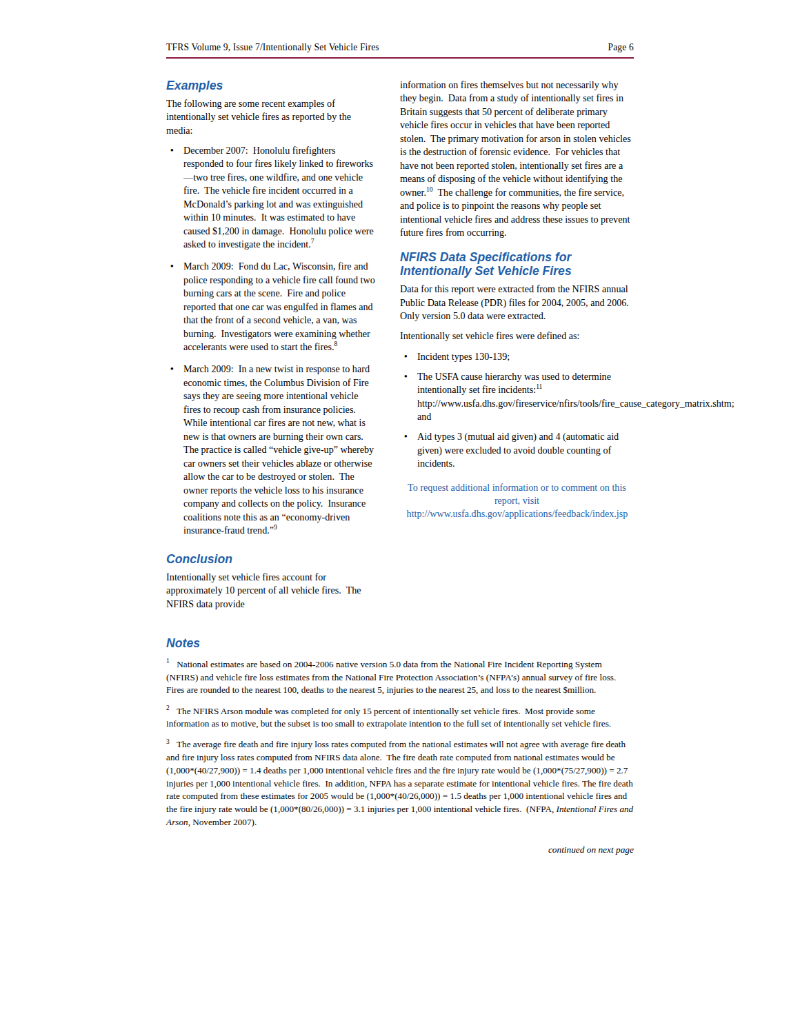TFRS Volume 9, Issue 7/Intentionally Set Vehicle Fires
Page 6
Examples
The following are some recent examples of intentionally set vehicle fires as reported by the media:
December 2007: Honolulu firefighters responded to four fires likely linked to fireworks—two tree fires, one wildfire, and one vehicle fire. The vehicle fire incident occurred in a McDonald’s parking lot and was extinguished within 10 minutes. It was estimated to have caused $1,200 in damage. Honolulu police were asked to investigate the incident.7
March 2009: Fond du Lac, Wisconsin, fire and police responding to a vehicle fire call found two burning cars at the scene. Fire and police reported that one car was engulfed in flames and that the front of a second vehicle, a van, was burning. Investigators were examining whether accelerants were used to start the fires.8
March 2009: In a new twist in response to hard economic times, the Columbus Division of Fire says they are seeing more intentional vehicle fires to recoup cash from insurance policies. While intentional car fires are not new, what is new is that owners are burning their own cars. The practice is called “vehicle give-up” whereby car owners set their vehicles ablaze or otherwise allow the car to be destroyed or stolen. The owner reports the vehicle loss to his insurance company and collects on the policy. Insurance coalitions note this as an “economy-driven insurance-fraud trend.”9
Conclusion
Intentionally set vehicle fires account for approximately 10 percent of all vehicle fires. The NFIRS data provide
information on fires themselves but not necessarily why they begin. Data from a study of intentionally set fires in Britain suggests that 50 percent of deliberate primary vehicle fires occur in vehicles that have been reported stolen. The primary motivation for arson in stolen vehicles is the destruction of forensic evidence. For vehicles that have not been reported stolen, intentionally set fires are a means of disposing of the vehicle without identifying the owner.10 The challenge for communities, the fire service, and police is to pinpoint the reasons why people set intentional vehicle fires and address these issues to prevent future fires from occurring.
NFIRS Data Specifications for Intentionally Set Vehicle Fires
Data for this report were extracted from the NFIRS annual Public Data Release (PDR) files for 2004, 2005, and 2006. Only version 5.0 data were extracted.
Intentionally set vehicle fires were defined as:
Incident types 130-139;
The USFA cause hierarchy was used to determine intentionally set fire incidents:11 http://www.usfa.dhs.gov/fireservice/nfirs/tools/fire_cause_category_matrix.shtm; and
Aid types 3 (mutual aid given) and 4 (automatic aid given) were excluded to avoid double counting of incidents.
To request additional information or to comment on this report, visit http://www.usfa.dhs.gov/applications/feedback/index.jsp
Notes
1 National estimates are based on 2004-2006 native version 5.0 data from the National Fire Incident Reporting System (NFIRS) and vehicle fire loss estimates from the National Fire Protection Association’s (NFPA’s) annual survey of fire loss. Fires are rounded to the nearest 100, deaths to the nearest 5, injuries to the nearest 25, and loss to the nearest $million.
2 The NFIRS Arson module was completed for only 15 percent of intentionally set vehicle fires. Most provide some information as to motive, but the subset is too small to extrapolate intention to the full set of intentionally set vehicle fires.
3 The average fire death and fire injury loss rates computed from the national estimates will not agree with average fire death and fire injury loss rates computed from NFIRS data alone. The fire death rate computed from national estimates would be (1,000*(40/27,900)) = 1.4 deaths per 1,000 intentional vehicle fires and the fire injury rate would be (1,000*(75/27,900)) = 2.7 injuries per 1,000 intentional vehicle fires. In addition, NFPA has a separate estimate for intentional vehicle fires. The fire death rate computed from these estimates for 2005 would be (1,000*(40/26,000)) = 1.5 deaths per 1,000 intentional vehicle fires and the fire injury rate would be (1,000*(80/26,000)) = 3.1 injuries per 1,000 intentional vehicle fires. (NFPA, Intentional Fires and Arson, November 2007).
continued on next page